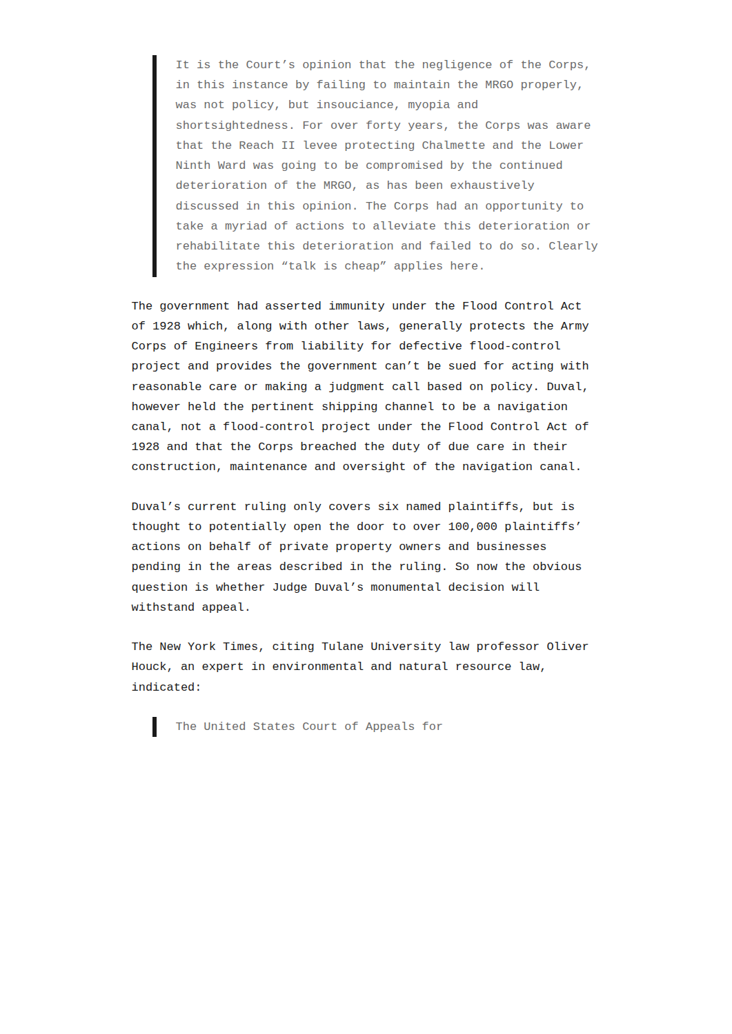It is the Court’s opinion that the negligence of the Corps, in this instance by failing to maintain the MRGO properly, was not policy, but insouciance, myopia and shortsightedness. For over forty years, the Corps was aware that the Reach II levee protecting Chalmette and the Lower Ninth Ward was going to be compromised by the continued deterioration of the MRGO, as has been exhaustively discussed in this opinion. The Corps had an opportunity to take a myriad of actions to alleviate this deterioration or rehabilitate this deterioration and failed to do so. Clearly the expression “talk is cheap” applies here.
The government had asserted immunity under the Flood Control Act of 1928 which, along with other laws, generally protects the Army Corps of Engineers from liability for defective flood-control project and provides the government can’t be sued for acting with reasonable care or making a judgment call based on policy. Duval, however held the pertinent shipping channel to be a navigation canal, not a flood-control project under the Flood Control Act of 1928 and that the Corps breached the duty of due care in their construction, maintenance and oversight of the navigation canal.
Duval’s current ruling only covers six named plaintiffs, but is thought to potentially open the door to over 100,000 plaintiffs’ actions on behalf of private property owners and businesses pending in the areas described in the ruling. So now the obvious question is whether Judge Duval’s monumental decision will withstand appeal.
The New York Times, citing Tulane University law professor Oliver Houck, an expert in environmental and natural resource law, indicated:
The United States Court of Appeals for